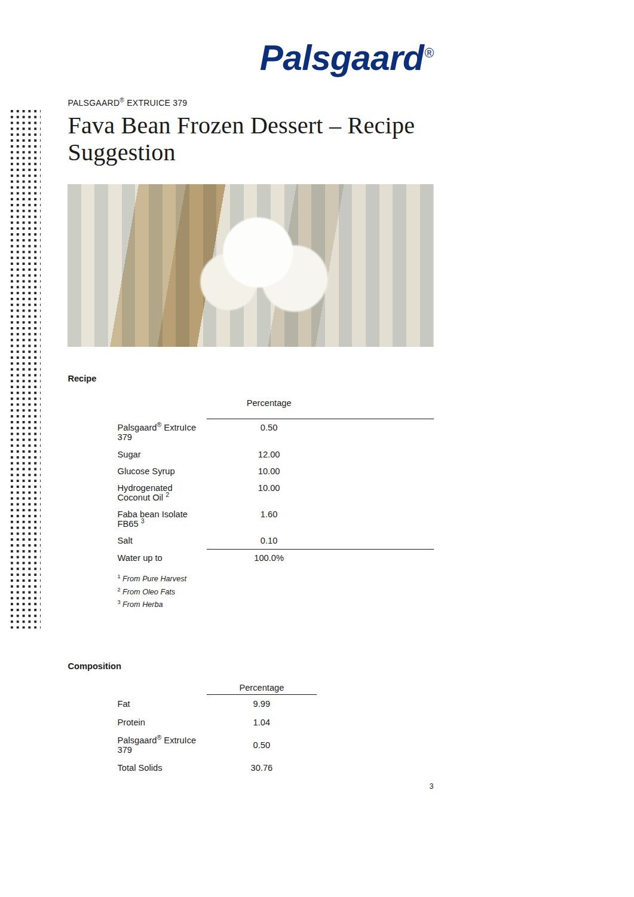Palsgaard®
PALSGAARD® EXTRUICE 379
Fava Bean Frozen Dessert – Recipe Suggestion
Recipe
| | Percentage | |
| --- | --- | --- |
| Palsgaard ® ExtruIce 379 | 0.50 | |
| Sugar | 12.00 | |
| Glucose Syrup | 10.00 | |
| Hydrogenated Coconut Oil 2 | 10.00 | |
| Faba bean Isolate FB65 3 | 1.60 | |
| Salt | 0.10 | |
| Water up to | 100.0% | |
1 From Pure Harvest
2 From Oleo Fats
3 From Herba
Composition
| | Percentage | |
| --- | --- | --- |
| Fat | 9.99 | |
| Protein | 1.04 | |
| Palsgaard ® ExtruIce 379 | 0.50 | |
| Total Solids | 30.76 | |
3